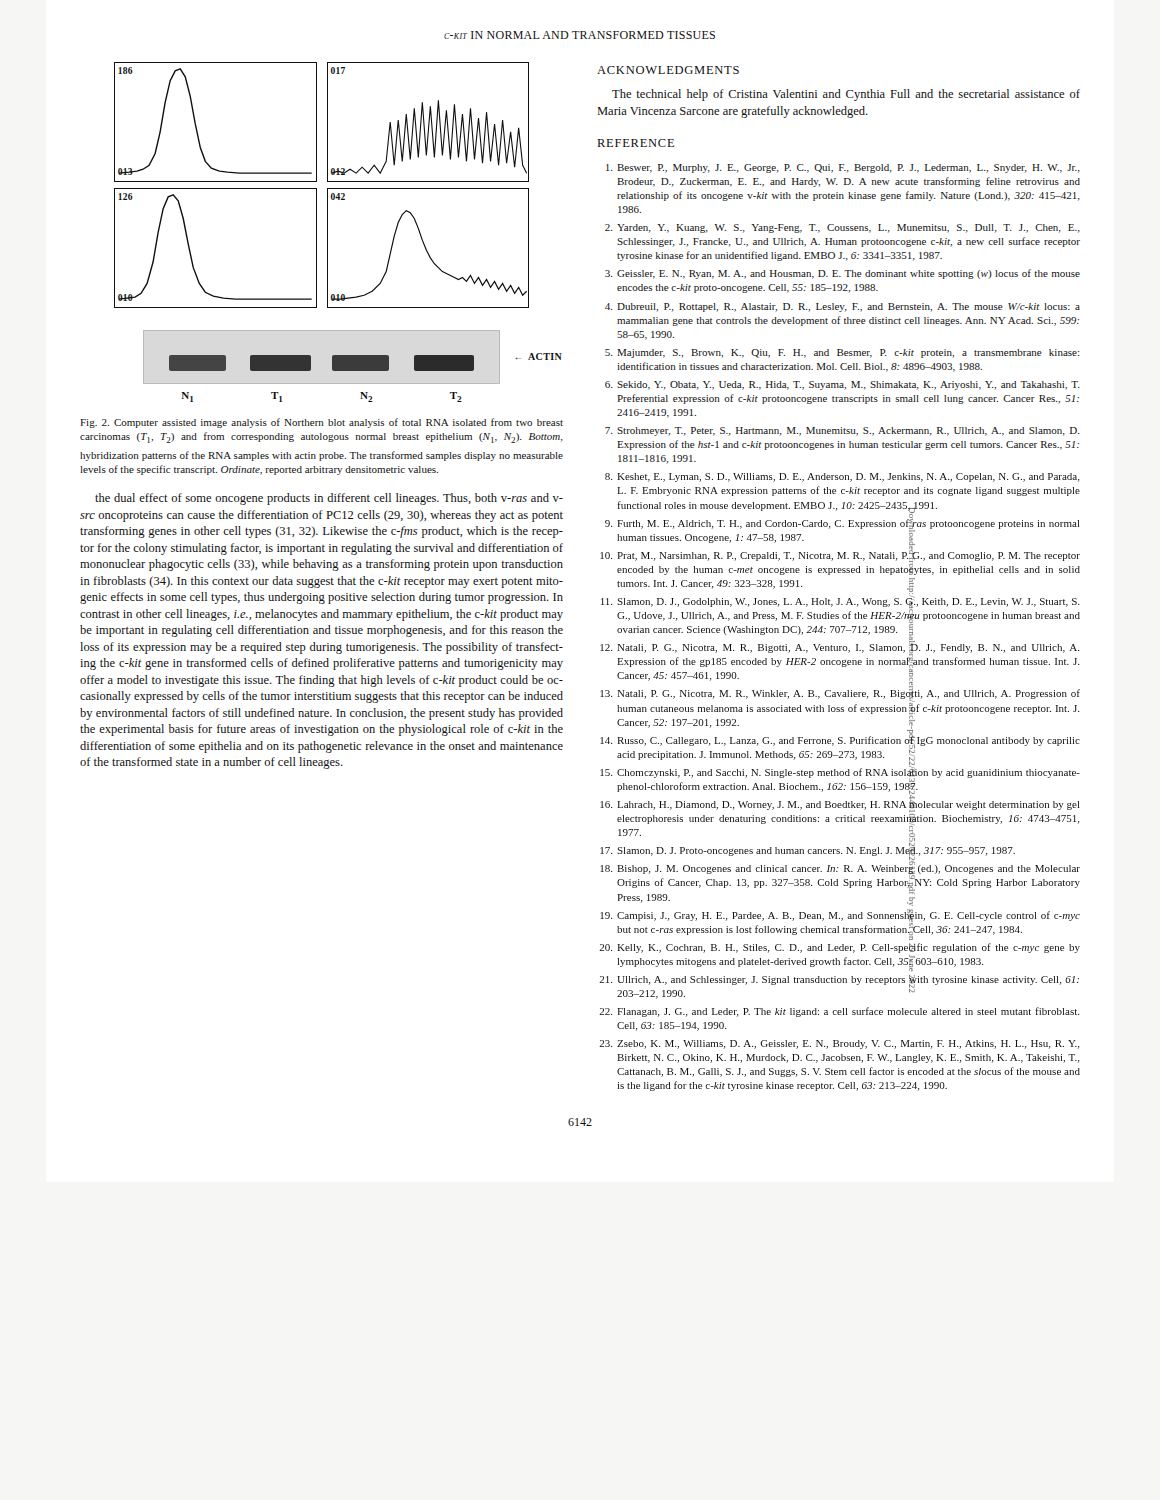Downloaded from http://aacrjournals.org/cancerres/article-pdf/52/22/6139/2449100/cr0520226139.pdf by guest on 29 June 2022
c-kit IN NORMAL AND TRANSFORMED TISSUES
N 1 186 013
T 1 017 012
126 010 N 2
042 010 T 2
←ACTIN
N1 T1 N2 T2
Fig. 2. Computer assisted image analysis of Northern blot analysis of total RNA isolated from two breast carcinomas (T1, T2) and from corresponding autologous normal breast epithelium (N1, N2). Bottom, hybridization patterns of the RNA samples with actin probe. The transformed samples display no measurable levels of the specific transcript. Ordinate, reported arbitrary densitometric values.
the dual effect of some oncogene products in different cell lineages. Thus, both v-ras and v-src oncoproteins can cause the differentiation of PC12 cells (29, 30), whereas they act as potent transforming genes in other cell types (31, 32). Likewise the c-fms product, which is the receptor for the colony stimulating factor, is important in regulating the survival and differentiation of mononuclear phagocytic cells (33), while behaving as a transforming protein upon transduction in fibroblasts (34). In this context our data suggest that the c-kit receptor may exert potent mitogenic effects in some cell types, thus undergoing positive selection during tumor progression. In contrast in other cell lineages, i.e., melanocytes and mammary epithelium, the c-kit product may be important in regulating cell differentiation and tissue morphogenesis, and for this reason the loss of its expression may be a required step during tumorigenesis. The possibility of transfecting the c-kit gene in transformed cells of defined proliferative patterns and tumorigenicity may offer a model to investigate this issue. The finding that high levels of c-kit product could be occasionally expressed by cells of the tumor interstitium suggests that this receptor can be induced by environmental factors of still undefined nature. In conclusion, the present study has provided the experimental basis for future areas of investigation on the physiological role of c-kit in the differentiation of some epithelia and on its pathogenetic relevance in the onset and maintenance of the transformed state in a number of cell lineages.
ACKNOWLEDGMENTS
The technical help of Cristina Valentini and Cynthia Full and the secretarial assistance of Maria Vincenza Sarcone are gratefully acknowledged.
REFERENCE
Beswer, P., Murphy, J. E., George, P. C., Qui, F., Bergold, P. J., Lederman, L., Snyder, H. W., Jr., Brodeur, D., Zuckerman, E. E., and Hardy, W. D. A new acute transforming feline retrovirus and relationship of its oncogene v-kit with the protein kinase gene family. Nature (Lond.), 320: 415–421, 1986.
Yarden, Y., Kuang, W. S., Yang-Feng, T., Coussens, L., Munemitsu, S., Dull, T. J., Chen, E., Schlessinger, J., Francke, U., and Ullrich, A. Human protooncogene c-kit, a new cell surface receptor tyrosine kinase for an unidentified ligand. EMBO J., 6: 3341–3351, 1987.
Geissler, E. N., Ryan, M. A., and Housman, D. E. The dominant white spotting (w) locus of the mouse encodes the c-kit proto-oncogene. Cell, 55: 185–192, 1988.
Dubreuil, P., Rottapel, R., Alastair, D. R., Lesley, F., and Bernstein, A. The mouse W/c-kit locus: a mammalian gene that controls the development of three distinct cell lineages. Ann. NY Acad. Sci., 599: 58–65, 1990.
Majumder, S., Brown, K., Qiu, F. H., and Besmer, P. c-kit protein, a transmembrane kinase: identification in tissues and characterization. Mol. Cell. Biol., 8: 4896–4903, 1988.
Sekido, Y., Obata, Y., Ueda, R., Hida, T., Suyama, M., Shimakata, K., Ariyoshi, Y., and Takahashi, T. Preferential expression of c-kit protooncogene transcripts in small cell lung cancer. Cancer Res., 51: 2416–2419, 1991.
Strohmeyer, T., Peter, S., Hartmann, M., Munemitsu, S., Ackermann, R., Ullrich, A., and Slamon, D. Expression of the hst-1 and c-kit protooncogenes in human testicular germ cell tumors. Cancer Res., 51: 1811–1816, 1991.
Keshet, E., Lyman, S. D., Williams, D. E., Anderson, D. M., Jenkins, N. A., Copelan, N. G., and Parada, L. F. Embryonic RNA expression patterns of the c-kit receptor and its cognate ligand suggest multiple functional roles in mouse development. EMBO J., 10: 2425–2435, 1991.
Furth, M. E., Aldrich, T. H., and Cordon-Cardo, C. Expression of ras protooncogene proteins in normal human tissues. Oncogene, 1: 47–58, 1987.
Prat, M., Narsimhan, R. P., Crepaldi, T., Nicotra, M. R., Natali, P. G., and Comoglio, P. M. The receptor encoded by the human c-met oncogene is expressed in hepatocytes, in epithelial cells and in solid tumors. Int. J. Cancer, 49: 323–328, 1991.
Slamon, D. J., Godolphin, W., Jones, L. A., Holt, J. A., Wong, S. G., Keith, D. E., Levin, W. J., Stuart, S. G., Udove, J., Ullrich, A., and Press, M. F. Studies of the HER-2/neu protooncogene in human breast and ovarian cancer. Science (Washington DC), 244: 707–712, 1989.
Natali, P. G., Nicotra, M. R., Bigotti, A., Venturo, I., Slamon, D. J., Fendly, B. N., and Ullrich, A. Expression of the gp185 encoded by HER-2 oncogene in normal and transformed human tissue. Int. J. Cancer, 45: 457–461, 1990.
Natali, P. G., Nicotra, M. R., Winkler, A. B., Cavaliere, R., Bigotti, A., and Ullrich, A. Progression of human cutaneous melanoma is associated with loss of expression of c-kit protooncogene receptor. Int. J. Cancer, 52: 197–201, 1992.
Russo, C., Callegaro, L., Lanza, G., and Ferrone, S. Purification of IgG monoclonal antibody by caprilic acid precipitation. J. Immunol. Methods, 65: 269–273, 1983.
Chomczynski, P., and Sacchi, N. Single-step method of RNA isolation by acid guanidinium thiocyanate-phenol-chloroform extraction. Anal. Biochem., 162: 156–159, 1987.
Lahrach, H., Diamond, D., Worney, J. M., and Boedtker, H. RNA molecular weight determination by gel electrophoresis under denaturing conditions: a critical reexamination. Biochemistry, 16: 4743–4751, 1977.
Slamon, D. J. Proto-oncogenes and human cancers. N. Engl. J. Med., 317: 955–957, 1987.
Bishop, J. M. Oncogenes and clinical cancer. In: R. A. Weinberg (ed.), Oncogenes and the Molecular Origins of Cancer, Chap. 13, pp. 327–358. Cold Spring Harbor, NY: Cold Spring Harbor Laboratory Press, 1989.
Campisi, J., Gray, H. E., Pardee, A. B., Dean, M., and Sonnenshein, G. E. Cell-cycle control of c-myc but not c-ras expression is lost following chemical transformation. Cell, 36: 241–247, 1984.
Kelly, K., Cochran, B. H., Stiles, C. D., and Leder, P. Cell-specific regulation of the c-myc gene by lymphocytes mitogens and platelet-derived growth factor. Cell, 35: 603–610, 1983.
Ullrich, A., and Schlessinger, J. Signal transduction by receptors with tyrosine kinase activity. Cell, 61: 203–212, 1990.
Flanagan, J. G., and Leder, P. The kit ligand: a cell surface molecule altered in steel mutant fibroblast. Cell, 63: 185–194, 1990.
Zsebo, K. M., Williams, D. A., Geissler, E. N., Broudy, V. C., Martin, F. H., Atkins, H. L., Hsu, R. Y., Birkett, N. C., Okino, K. H., Murdock, D. C., Jacobsen, F. W., Langley, K. E., Smith, K. A., Takeishi, T., Cattanach, B. M., Galli, S. J., and Suggs, S. V. Stem cell factor is encoded at the slocus of the mouse and is the ligand for the c-kit tyrosine kinase receptor. Cell, 63: 213–224, 1990.
6142